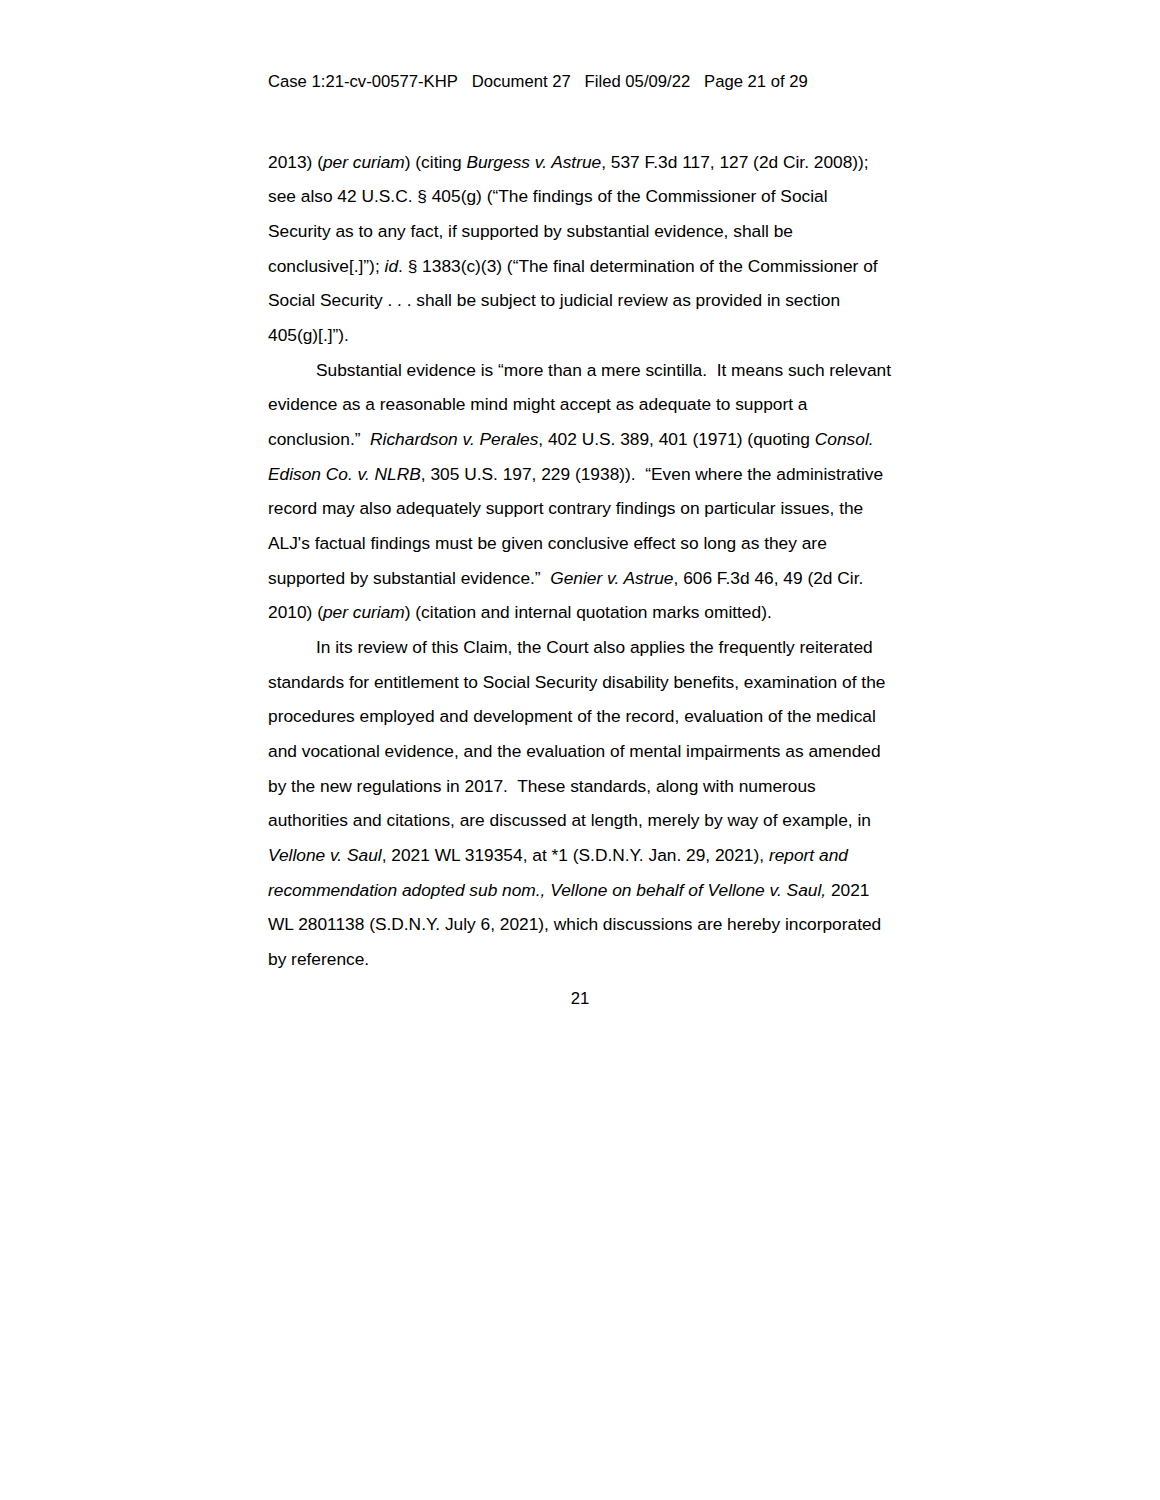Case 1:21-cv-00577-KHP Document 27 Filed 05/09/22 Page 21 of 29
2013) (per curiam) (citing Burgess v. Astrue, 537 F.3d 117, 127 (2d Cir. 2008)); see also 42 U.S.C. § 405(g) (“The findings of the Commissioner of Social Security as to any fact, if supported by substantial evidence, shall be conclusive[.]”); id. § 1383(c)(3) (“The final determination of the Commissioner of Social Security . . . shall be subject to judicial review as provided in section 405(g)[.]”).
Substantial evidence is “more than a mere scintilla. It means such relevant evidence as a reasonable mind might accept as adequate to support a conclusion.” Richardson v. Perales, 402 U.S. 389, 401 (1971) (quoting Consol. Edison Co. v. NLRB, 305 U.S. 197, 229 (1938)). “Even where the administrative record may also adequately support contrary findings on particular issues, the ALJ's factual findings must be given conclusive effect so long as they are supported by substantial evidence.” Genier v. Astrue, 606 F.3d 46, 49 (2d Cir. 2010) (per curiam) (citation and internal quotation marks omitted).
In its review of this Claim, the Court also applies the frequently reiterated standards for entitlement to Social Security disability benefits, examination of the procedures employed and development of the record, evaluation of the medical and vocational evidence, and the evaluation of mental impairments as amended by the new regulations in 2017. These standards, along with numerous authorities and citations, are discussed at length, merely by way of example, in Vellone v. Saul, 2021 WL 319354, at *1 (S.D.N.Y. Jan. 29, 2021), report and recommendation adopted sub nom., Vellone on behalf of Vellone v. Saul, 2021 WL 2801138 (S.D.N.Y. July 6, 2021), which discussions are hereby incorporated by reference.
21